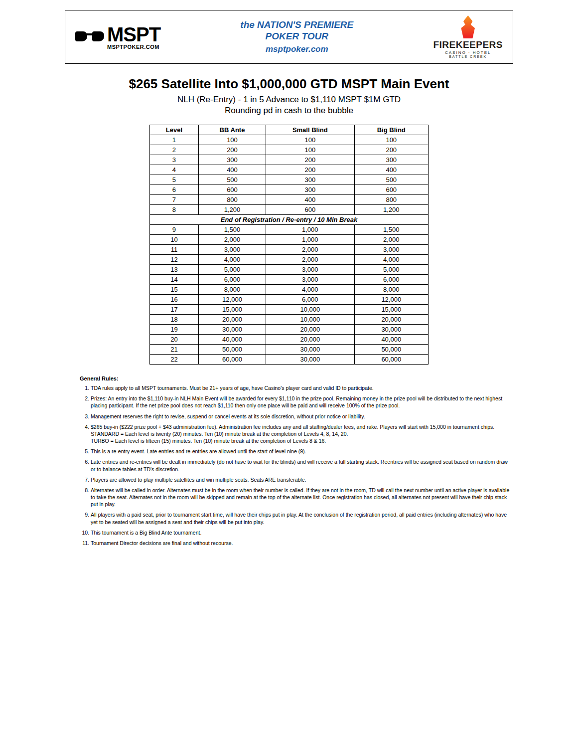MSPT
MSPTPOKER.COM
the NATION'S PREMIERE
POKER TOUR
msptpoker.com
FIREKEEPERS
CASINO · HOTEL
BATTLE CREEK
$265 Satellite Into $1,000,000 GTD MSPT Main Event
NLH (Re-Entry) - 1 in 5 Advance to $1,110 MSPT $1M GTD
Rounding pd in cash to the bubble
| Level | BB Ante | Small Blind | Big Blind |
| --- | --- | --- | --- |
| 1 | 100 | 100 | 100 |
| 2 | 200 | 100 | 200 |
| 3 | 300 | 200 | 300 |
| 4 | 400 | 200 | 400 |
| 5 | 500 | 300 | 500 |
| 6 | 600 | 300 | 600 |
| 7 | 800 | 400 | 800 |
| 8 | 1,200 | 600 | 1,200 |
| End of Registration / Re-entry / 10 Min Break |
| 9 | 1,500 | 1,000 | 1,500 |
| 10 | 2,000 | 1,000 | 2,000 |
| 11 | 3,000 | 2,000 | 3,000 |
| 12 | 4,000 | 2,000 | 4,000 |
| 13 | 5,000 | 3,000 | 5,000 |
| 14 | 6,000 | 3,000 | 6,000 |
| 15 | 8,000 | 4,000 | 8,000 |
| 16 | 12,000 | 6,000 | 12,000 |
| 17 | 15,000 | 10,000 | 15,000 |
| 18 | 20,000 | 10,000 | 20,000 |
| 19 | 30,000 | 20,000 | 30,000 |
| 20 | 40,000 | 20,000 | 40,000 |
| 21 | 50,000 | 30,000 | 50,000 |
| 22 | 60,000 | 30,000 | 60,000 |
General Rules:
TDA rules apply to all MSPT tournaments. Must be 21+ years of age, have Casino's player card and valid ID to participate.
Prizes: An entry into the $1,110 buy-in NLH Main Event will be awarded for every $1,110 in the prize pool. Remaining money in the prize pool will be distributed to the next highest placing participant. If the net prize pool does not reach $1,110 then only one place will be paid and will receive 100% of the prize pool.
Management reserves the right to revise, suspend or cancel events at its sole discretion, without prior notice or liability.
$265 buy-in ($222 prize pool + $43 administration fee). Administration fee includes any and all staffing/dealer fees, and rake. Players will start with 15,000 in tournament chips.
STANDARD = Each level is twenty (20) minutes. Ten (10) minute break at the completion of Levels 4, 8, 14, 20.
TURBO = Each level is fifteen (15) minutes. Ten (10) minute break at the completion of Levels 8 & 16.
This is a re-entry event. Late entries and re-entries are allowed until the start of level nine (9).
Late entries and re-entries will be dealt in immediately (do not have to wait for the blinds) and will receive a full starting stack. Reentries will be assigned seat based on random draw or to balance tables at TD's discretion.
Players are allowed to play multiple satellites and win multiple seats. Seats ARE transferable.
Alternates will be called in order. Alternates must be in the room when their number is called. If they are not in the room, TD will call the next number until an active player is available to take the seat. Alternates not in the room will be skipped and remain at the top of the alternate list. Once registration has closed, all alternates not present will have their chip stack put in play.
All players with a paid seat, prior to tournament start time, will have their chips put in play. At the conclusion of the registration period, all paid entries (including alternates) who have yet to be seated will be assigned a seat and their chips will be put into play.
This tournament is a Big Blind Ante tournament.
Tournament Director decisions are final and without recourse.